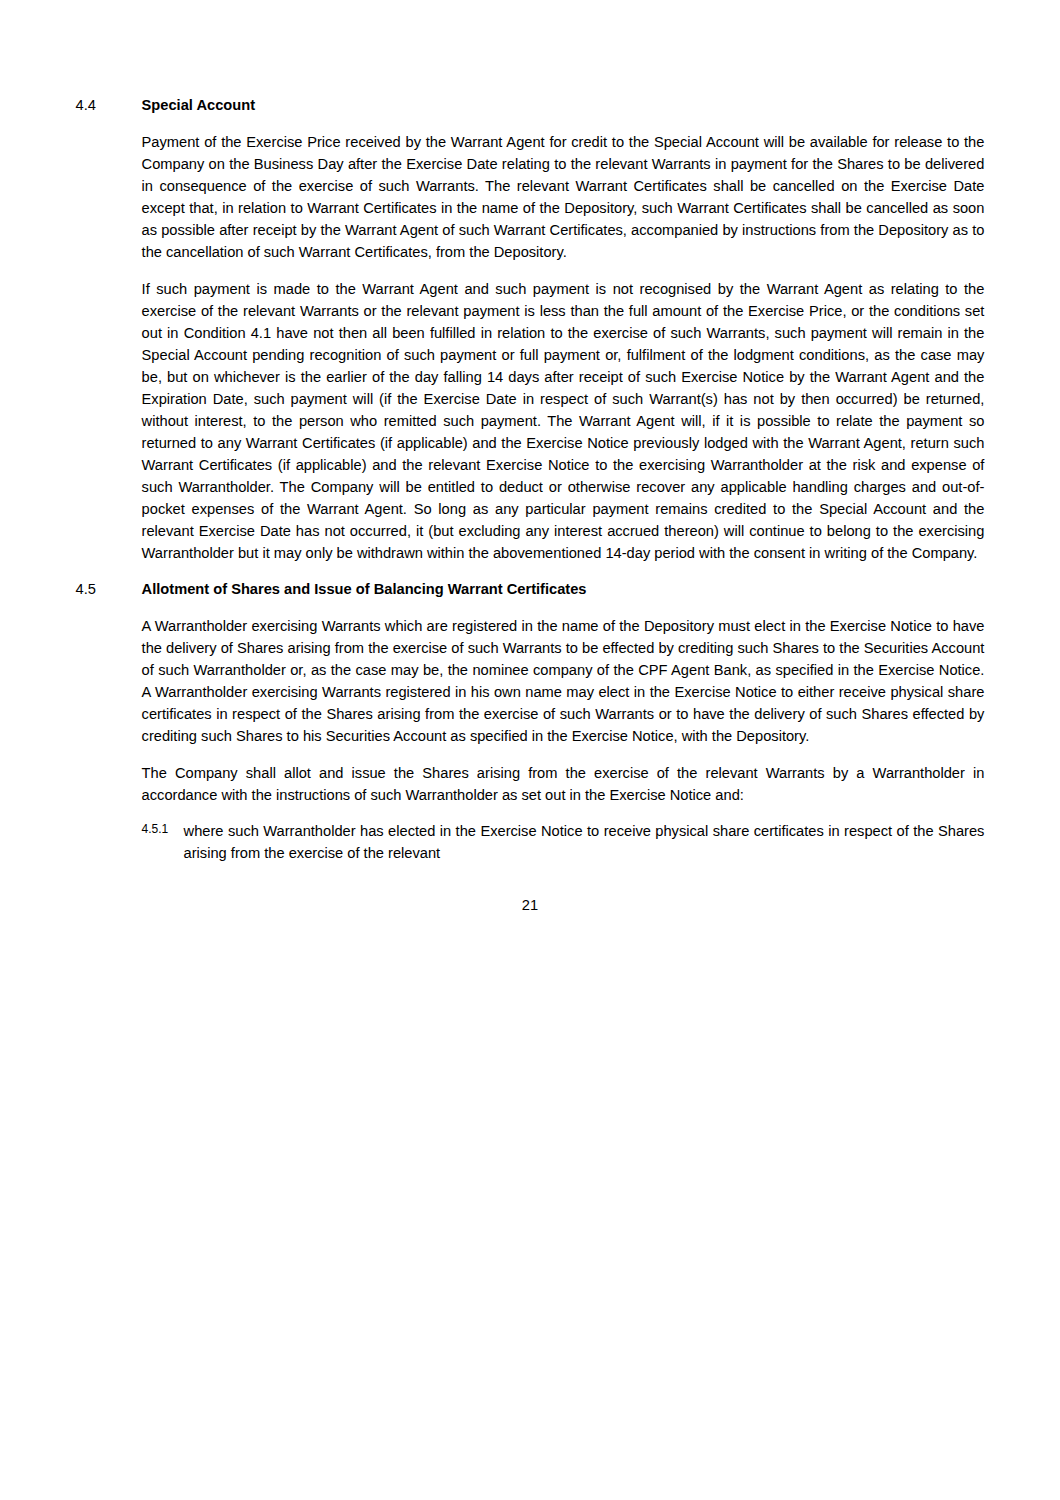4.4
Special Account
Payment of the Exercise Price received by the Warrant Agent for credit to the Special Account will be available for release to the Company on the Business Day after the Exercise Date relating to the relevant Warrants in payment for the Shares to be delivered in consequence of the exercise of such Warrants. The relevant Warrant Certificates shall be cancelled on the Exercise Date except that, in relation to Warrant Certificates in the name of the Depository, such Warrant Certificates shall be cancelled as soon as possible after receipt by the Warrant Agent of such Warrant Certificates, accompanied by instructions from the Depository as to the cancellation of such Warrant Certificates, from the Depository.
If such payment is made to the Warrant Agent and such payment is not recognised by the Warrant Agent as relating to the exercise of the relevant Warrants or the relevant payment is less than the full amount of the Exercise Price, or the conditions set out in Condition 4.1 have not then all been fulfilled in relation to the exercise of such Warrants, such payment will remain in the Special Account pending recognition of such payment or full payment or, fulfilment of the lodgment conditions, as the case may be, but on whichever is the earlier of the day falling 14 days after receipt of such Exercise Notice by the Warrant Agent and the Expiration Date, such payment will (if the Exercise Date in respect of such Warrant(s) has not by then occurred) be returned, without interest, to the person who remitted such payment. The Warrant Agent will, if it is possible to relate the payment so returned to any Warrant Certificates (if applicable) and the Exercise Notice previously lodged with the Warrant Agent, return such Warrant Certificates (if applicable) and the relevant Exercise Notice to the exercising Warrantholder at the risk and expense of such Warrantholder. The Company will be entitled to deduct or otherwise recover any applicable handling charges and out-of-pocket expenses of the Warrant Agent. So long as any particular payment remains credited to the Special Account and the relevant Exercise Date has not occurred, it (but excluding any interest accrued thereon) will continue to belong to the exercising Warrantholder but it may only be withdrawn within the abovementioned 14-day period with the consent in writing of the Company.
4.5
Allotment of Shares and Issue of Balancing Warrant Certificates
A Warrantholder exercising Warrants which are registered in the name of the Depository must elect in the Exercise Notice to have the delivery of Shares arising from the exercise of such Warrants to be effected by crediting such Shares to the Securities Account of such Warrantholder or, as the case may be, the nominee company of the CPF Agent Bank, as specified in the Exercise Notice. A Warrantholder exercising Warrants registered in his own name may elect in the Exercise Notice to either receive physical share certificates in respect of the Shares arising from the exercise of such Warrants or to have the delivery of such Shares effected by crediting such Shares to his Securities Account as specified in the Exercise Notice, with the Depository.
The Company shall allot and issue the Shares arising from the exercise of the relevant Warrants by a Warrantholder in accordance with the instructions of such Warrantholder as set out in the Exercise Notice and:
4.5.1
where such Warrantholder has elected in the Exercise Notice to receive physical share certificates in respect of the Shares arising from the exercise of the relevant
21